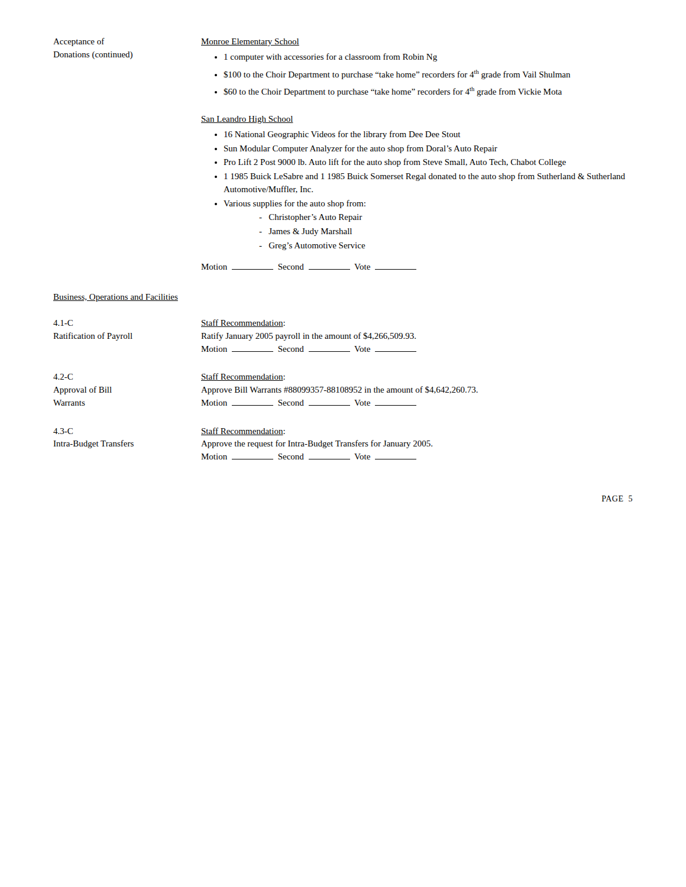Acceptance of
Donations (continued)
Monroe Elementary School
1 computer with accessories for a classroom from Robin Ng
$100 to the Choir Department to purchase “take home” recorders for 4th grade from Vail Shulman
$60 to the Choir Department to purchase “take home” recorders for 4th grade from Vickie Mota
San Leandro High School
16 National Geographic Videos for the library from Dee Dee Stout
Sun Modular Computer Analyzer for the auto shop from Doral’s Auto Repair
Pro Lift 2 Post 9000 lb. Auto lift for the auto shop from Steve Small, Auto Tech, Chabot College
1 1985 Buick LeSabre and 1 1985 Buick Somerset Regal donated to the auto shop from Sutherland & Sutherland Automotive/Muffler, Inc.
Various supplies for the auto shop from:
- Christopher’s Auto Repair
- James & Judy Marshall
- Greg’s Automotive Service
Motion Second Vote
Business, Operations and Facilities
4.1-C
Ratification of Payroll
Staff Recommendation:
Ratify January 2005 payroll in the amount of $4,266,509.93.
Motion Second Vote
4.2-C
Approval of Bill
Warrants
Staff Recommendation:
Approve Bill Warrants #88099357-88108952 in the amount of $4,642,260.73.
Motion Second Vote
4.3-C
Intra-Budget Transfers
Staff Recommendation:
Approve the request for Intra-Budget Transfers for January 2005.
Motion Second Vote
PAGE 5